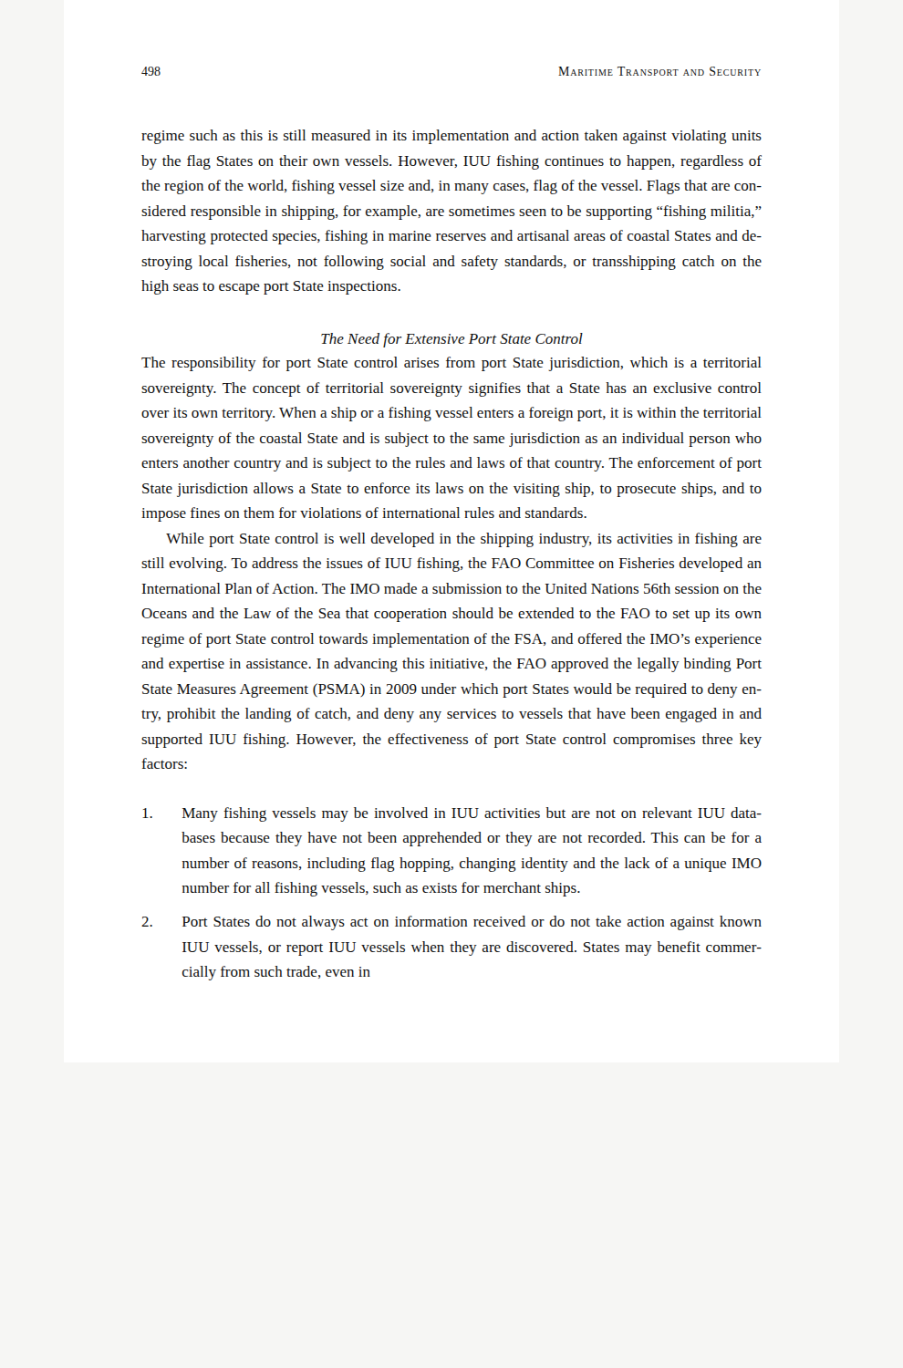498 Maritime Transport and Security
regime such as this is still measured in its implementation and action taken against violating units by the flag States on their own vessels. However, IUU fishing continues to happen, regardless of the region of the world, fishing vessel size and, in many cases, flag of the vessel. Flags that are considered responsible in shipping, for example, are sometimes seen to be supporting “fishing militia,” harvesting protected species, fishing in marine reserves and artisanal areas of coastal States and destroying local fisheries, not following social and safety standards, or transshipping catch on the high seas to escape port State inspections.
The Need for Extensive Port State Control
The responsibility for port State control arises from port State jurisdiction, which is a territorial sovereignty. The concept of territorial sovereignty signifies that a State has an exclusive control over its own territory. When a ship or a fishing vessel enters a foreign port, it is within the territorial sovereignty of the coastal State and is subject to the same jurisdiction as an individual person who enters another country and is subject to the rules and laws of that country. The enforcement of port State jurisdiction allows a State to enforce its laws on the visiting ship, to prosecute ships, and to impose fines on them for violations of international rules and standards.
While port State control is well developed in the shipping industry, its activities in fishing are still evolving. To address the issues of IUU fishing, the FAO Committee on Fisheries developed an International Plan of Action. The IMO made a submission to the United Nations 56th session on the Oceans and the Law of the Sea that cooperation should be extended to the FAO to set up its own regime of port State control towards implementation of the FSA, and offered the IMO’s experience and expertise in assistance. In advancing this initiative, the FAO approved the legally binding Port State Measures Agreement (PSMA) in 2009 under which port States would be required to deny entry, prohibit the landing of catch, and deny any services to vessels that have been engaged in and supported IUU fishing. However, the effectiveness of port State control compromises three key factors:
Many fishing vessels may be involved in IUU activities but are not on relevant IUU databases because they have not been apprehended or they are not recorded. This can be for a number of reasons, including flag hopping, changing identity and the lack of a unique IMO number for all fishing vessels, such as exists for merchant ships.
Port States do not always act on information received or do not take action against known IUU vessels, or report IUU vessels when they are discovered. States may benefit commercially from such trade, even in